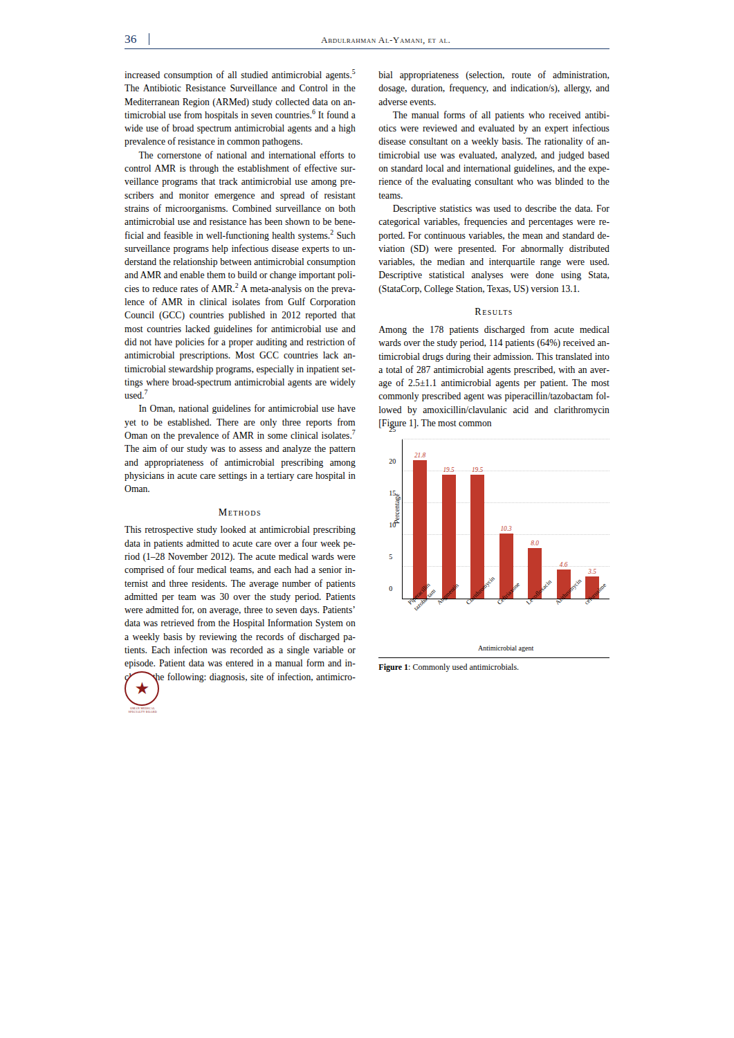36
Abdulrahman Al-Yamani, et al.
increased consumption of all studied antimicrobial agents.5 The Antibiotic Resistance Surveillance and Control in the Mediterranean Region (ARMed) study collected data on antimicrobial use from hospitals in seven countries.6 It found a wide use of broad spectrum antimicrobial agents and a high prevalence of resistance in common pathogens.
The cornerstone of national and international efforts to control AMR is through the establishment of effective surveillance programs that track antimicrobial use among prescribers and monitor emergence and spread of resistant strains of microorganisms. Combined surveillance on both antimicrobial use and resistance has been shown to be beneficial and feasible in well-functioning health systems.2 Such surveillance programs help infectious disease experts to understand the relationship between antimicrobial consumption and AMR and enable them to build or change important policies to reduce rates of AMR.2 A meta-analysis on the prevalence of AMR in clinical isolates from Gulf Corporation Council (GCC) countries published in 2012 reported that most countries lacked guidelines for antimicrobial use and did not have policies for a proper auditing and restriction of antimicrobial prescriptions. Most GCC countries lack antimicrobial stewardship programs, especially in inpatient settings where broad-spectrum antimicrobial agents are widely used.7
In Oman, national guidelines for antimicrobial use have yet to be established. There are only three reports from Oman on the prevalence of AMR in some clinical isolates.7 The aim of our study was to assess and analyze the pattern and appropriateness of antimicrobial prescribing among physicians in acute care settings in a tertiary care hospital in Oman.
Methods
This retrospective study looked at antimicrobial prescribing data in patients admitted to acute care over a four week period (1–28 November 2012). The acute medical wards were comprised of four medical teams, and each had a senior internist and three residents. The average number of patients admitted per team was 30 over the study period. Patients were admitted for, on average, three to seven days. Patients’ data was retrieved from the Hospital Information System on a weekly basis by reviewing the records of discharged patients. Each infection was recorded as a single variable or episode. Patient data was entered in a manual form and included the following: diagnosis, site of infection, antimicrobial appropriateness (selection, route of administration, dosage, duration, frequency, and indication/s), allergy, and adverse events.
The manual forms of all patients who received antibiotics were reviewed and evaluated by an expert infectious disease consultant on a weekly basis. The rationality of antimicrobial use was evaluated, analyzed, and judged based on standard local and international guidelines, and the experience of the evaluating consultant who was blinded to the teams.
Descriptive statistics was used to describe the data. For categorical variables, frequencies and percentages were reported. For continuous variables, the mean and standard deviation (SD) were presented. For abnormally distributed variables, the median and interquartile range were used. Descriptive statistical analyses were done using Stata, (StataCorp, College Station, Texas, US) version 13.1.
Results
Among the 178 patients discharged from acute medical wards over the study period, 114 patients (64%) received antimicrobial drugs during their admission. This translated into a total of 287 antimicrobial agents prescribed, with an average of 2.5±1.1 antimicrobial agents per patient. The most commonly prescribed agent was piperacillin/tazobactam followed by amoxicillin/clavulanic acid and clarithromycin [Figure 1]. The most common
Percentage
25
20
15
10
5
0
21.8
19.5
19.5
10.3
8.0
4.6
3.5
Piperacillin
tazobactam
Augmentin
Clarithromycin
Ceftriaxone
Levofloxacin
Azithromycin
cefuroxime
Antimicrobial agent
Figure 1: Commonly used antimicrobials.
★
OMAN MEDICAL SPECIALTY BOARD